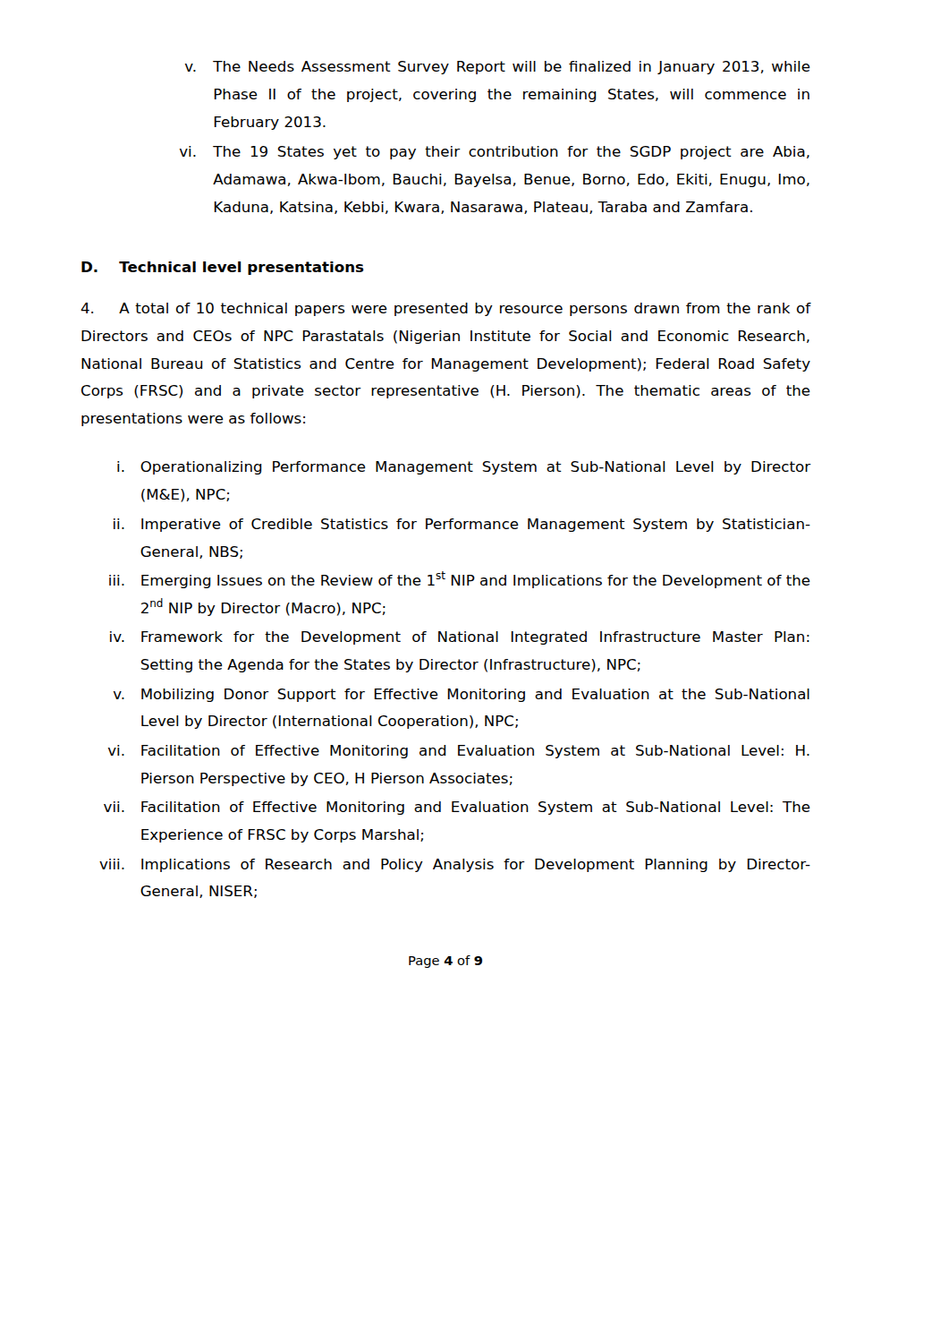v. The Needs Assessment Survey Report will be finalized in January 2013, while Phase II of the project, covering the remaining States, will commence in February 2013.
vi. The 19 States yet to pay their contribution for the SGDP project are Abia, Adamawa, Akwa-Ibom, Bauchi, Bayelsa, Benue, Borno, Edo, Ekiti, Enugu, Imo, Kaduna, Katsina, Kebbi, Kwara, Nasarawa, Plateau, Taraba and Zamfara.
D. Technical level presentations
4. A total of 10 technical papers were presented by resource persons drawn from the rank of Directors and CEOs of NPC Parastatals (Nigerian Institute for Social and Economic Research, National Bureau of Statistics and Centre for Management Development); Federal Road Safety Corps (FRSC) and a private sector representative (H. Pierson). The thematic areas of the presentations were as follows:
i. Operationalizing Performance Management System at Sub-National Level by Director (M&E), NPC;
ii. Imperative of Credible Statistics for Performance Management System by Statistician-General, NBS;
iii. Emerging Issues on the Review of the 1st NIP and Implications for the Development of the 2nd NIP by Director (Macro), NPC;
iv. Framework for the Development of National Integrated Infrastructure Master Plan: Setting the Agenda for the States by Director (Infrastructure), NPC;
v. Mobilizing Donor Support for Effective Monitoring and Evaluation at the Sub-National Level by Director (International Cooperation), NPC;
vi. Facilitation of Effective Monitoring and Evaluation System at Sub-National Level: H. Pierson Perspective by CEO, H Pierson Associates;
vii. Facilitation of Effective Monitoring and Evaluation System at Sub-National Level: The Experience of FRSC by Corps Marshal;
viii. Implications of Research and Policy Analysis for Development Planning by Director-General, NISER;
Page 4 of 9